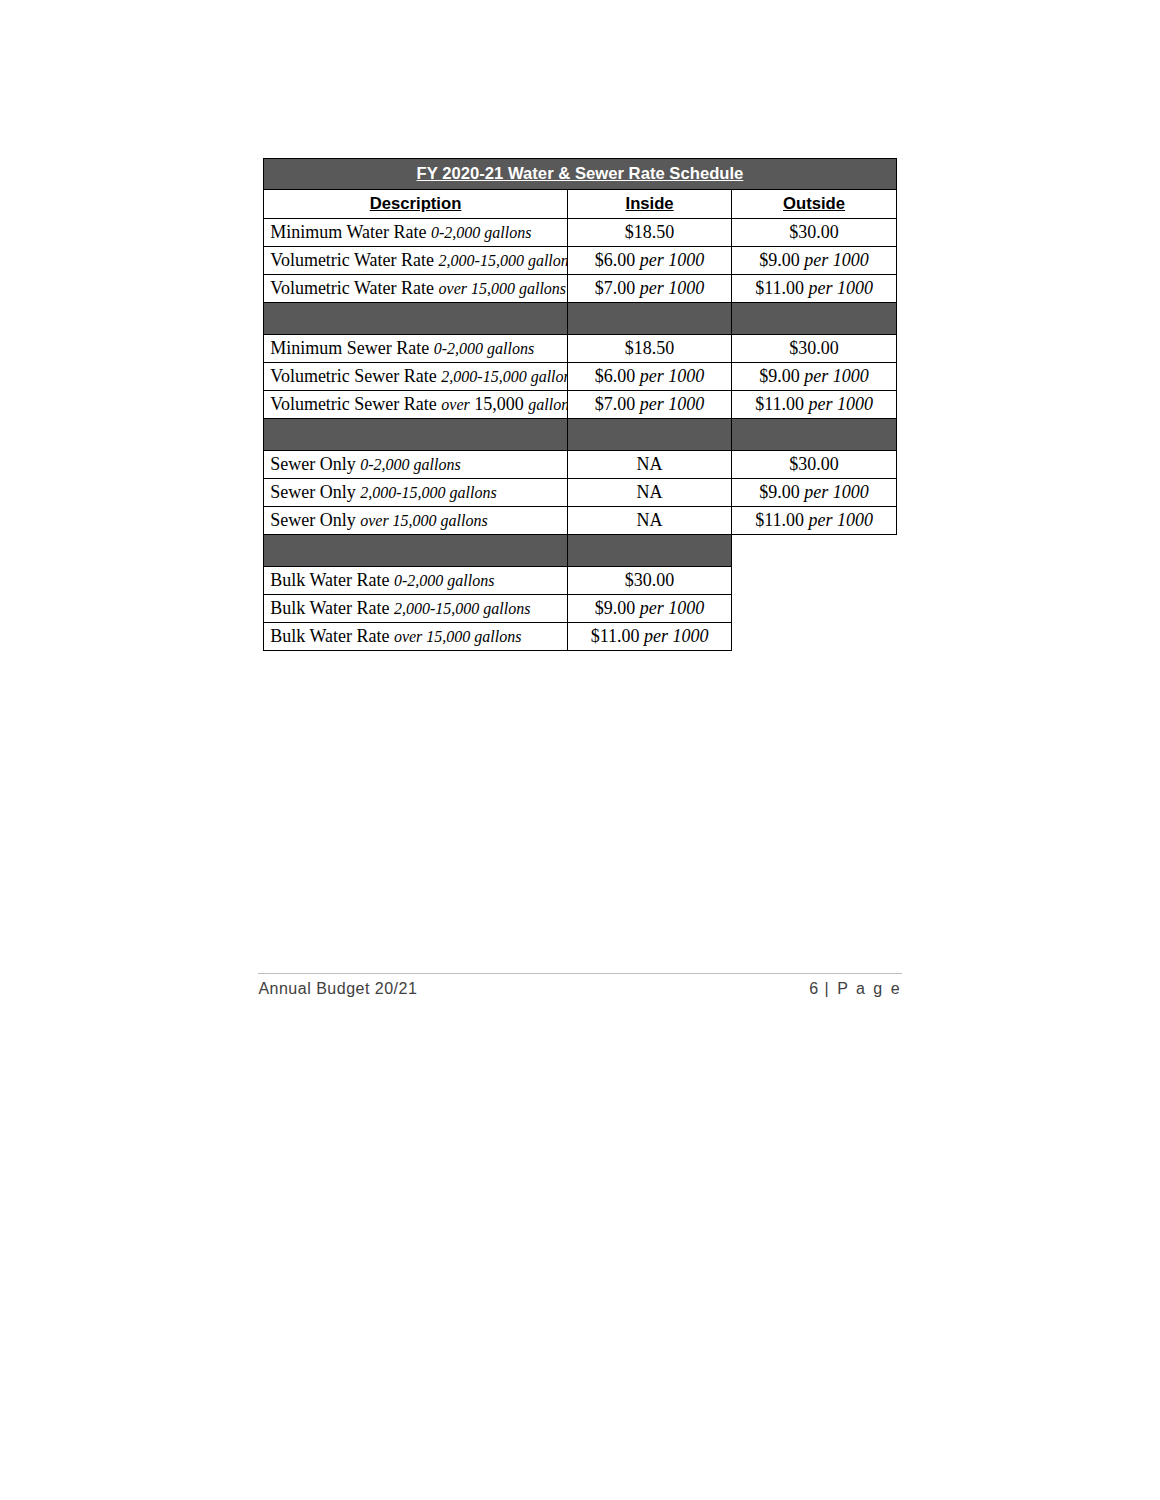| FY 2020-21 Water & Sewer Rate Schedule |
| --- |
| Description | Inside | Outside |
| Minimum Water Rate 0-2,000 gallons | $18.50 | $30.00 |
| Volumetric Water Rate 2,000-15,000 gallons | $6.00 per 1000 | $9.00 per 1000 |
| Volumetric Water Rate over 15,000 gallons | $7.00 per 1000 | $11.00 per 1000 |
| Minimum Sewer Rate 0-2,000 gallons | $18.50 | $30.00 |
| Volumetric Sewer Rate 2,000-15,000 gallons | $6.00 per 1000 | $9.00 per 1000 |
| Volumetric Sewer Rate over 15,000 gallons | $7.00 per 1000 | $11.00 per 1000 |
| Sewer Only 0-2,000 gallons | NA | $30.00 |
| Sewer Only 2,000-15,000 gallons | NA | $9.00 per 1000 |
| Sewer Only over 15,000 gallons | NA | $11.00 per 1000 |
| Bulk Water Rate 0-2,000 gallons | $30.00 | |
| Bulk Water Rate 2,000-15,000 gallons | $9.00 per 1000 | |
| Bulk Water Rate over 15,000 gallons | $11.00 per 1000 | |
Annual Budget 20/21
6 | P a g e